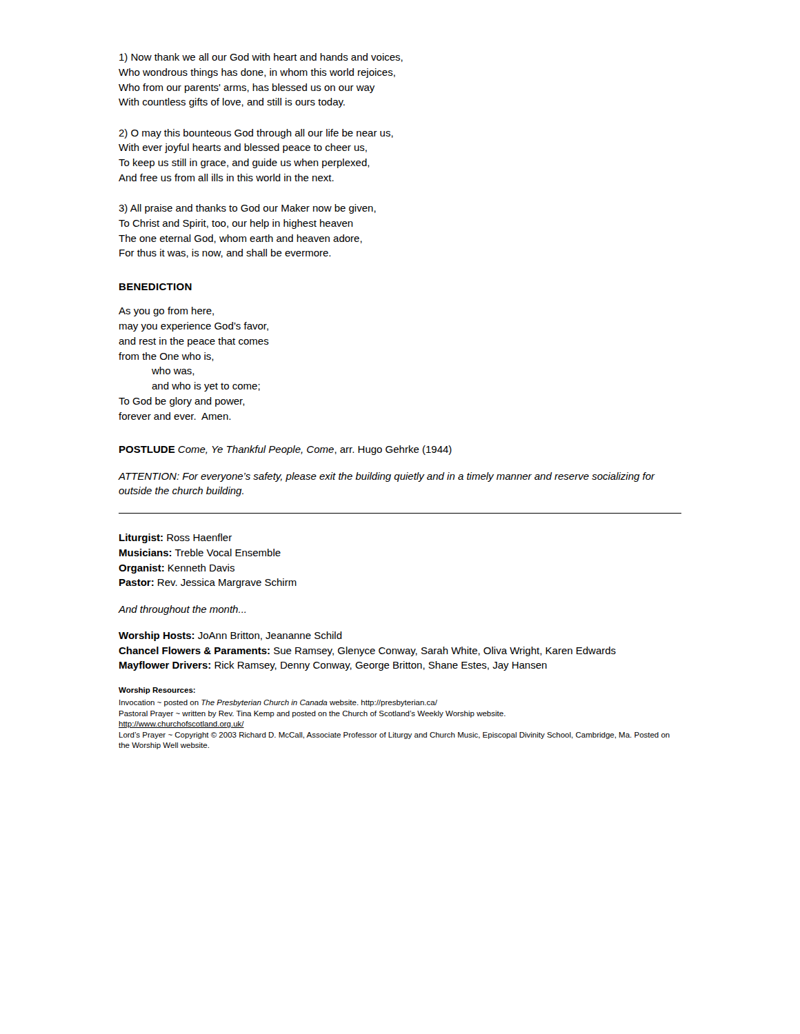1) Now thank we all our God with heart and hands and voices,
Who wondrous things has done, in whom this world rejoices,
Who from our parents' arms, has blessed us on our way
With countless gifts of love, and still is ours today.
2) O may this bounteous God through all our life be near us,
With ever joyful hearts and blessed peace to cheer us,
To keep us still in grace, and guide us when perplexed,
And free us from all ills in this world in the next.
3) All praise and thanks to God our Maker now be given,
To Christ and Spirit, too, our help in highest heaven
The one eternal God, whom earth and heaven adore,
For thus it was, is now, and shall be evermore.
BENEDICTION
As you go from here,
may you experience God’s favor,
and rest in the peace that comes
from the One who is,
who was,
and who is yet to come;
To God be glory and power,
forever and ever. Amen.
POSTLUDE Come, Ye Thankful People, Come, arr. Hugo Gehrke (1944)
ATTENTION: For everyone’s safety, please exit the building quietly and in a timely manner and reserve socializing for outside the church building.
Liturgist: Ross Haenfler
Musicians: Treble Vocal Ensemble
Organist: Kenneth Davis
Pastor: Rev. Jessica Margrave Schirm
And throughout the month...
Worship Hosts: JoAnn Britton, Jeananne Schild
Chancel Flowers & Paraments: Sue Ramsey, Glenyce Conway, Sarah White, Oliva Wright, Karen Edwards
Mayflower Drivers: Rick Ramsey, Denny Conway, George Britton, Shane Estes, Jay Hansen
Worship Resources:
Invocation ~ posted on The Presbyterian Church in Canada website. http://presbyterian.ca/
Pastoral Prayer ~ written by Rev. Tina Kemp and posted on the Church of Scotland’s Weekly Worship website.
http://www.churchofscotland.org.uk/
Lord’s Prayer ~ Copyright © 2003 Richard D. McCall, Associate Professor of Liturgy and Church Music, Episcopal Divinity School, Cambridge, Ma. Posted on the Worship Well website.